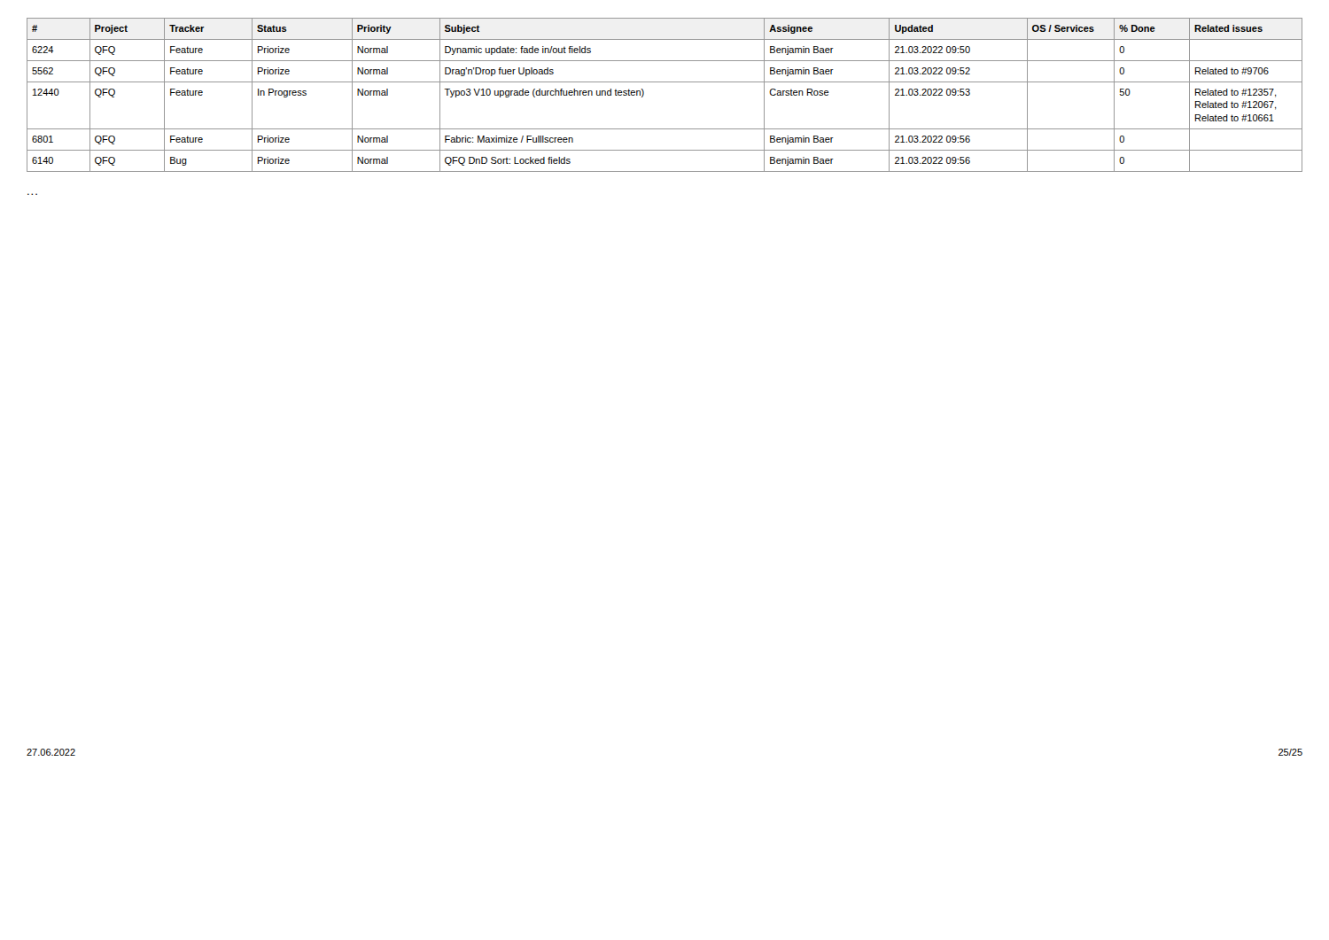| # | Project | Tracker | Status | Priority | Subject | Assignee | Updated | OS / Services | % Done | Related issues |
| --- | --- | --- | --- | --- | --- | --- | --- | --- | --- | --- |
| 6224 | QFQ | Feature | Priorize | Normal | Dynamic update: fade in/out fields | Benjamin Baer | 21.03.2022 09:50 | | 0 | |
| 5562 | QFQ | Feature | Priorize | Normal | Drag'n'Drop fuer Uploads | Benjamin Baer | 21.03.2022 09:52 | | 0 | Related to #9706 |
| 12440 | QFQ | Feature | In Progress | Normal | Typo3 V10 upgrade (durchfuehren und testen) | Carsten Rose | 21.03.2022 09:53 | | 50 | Related to #12357, Related to #12067, Related to #10661 |
| 6801 | QFQ | Feature | Priorize | Normal | Fabric: Maximize / Fulllscreen | Benjamin Baer | 21.03.2022 09:56 | | 0 | |
| 6140 | QFQ | Bug | Priorize | Normal | QFQ DnD Sort: Locked fields | Benjamin Baer | 21.03.2022 09:56 | | 0 | |
...
27.06.2022 25/25